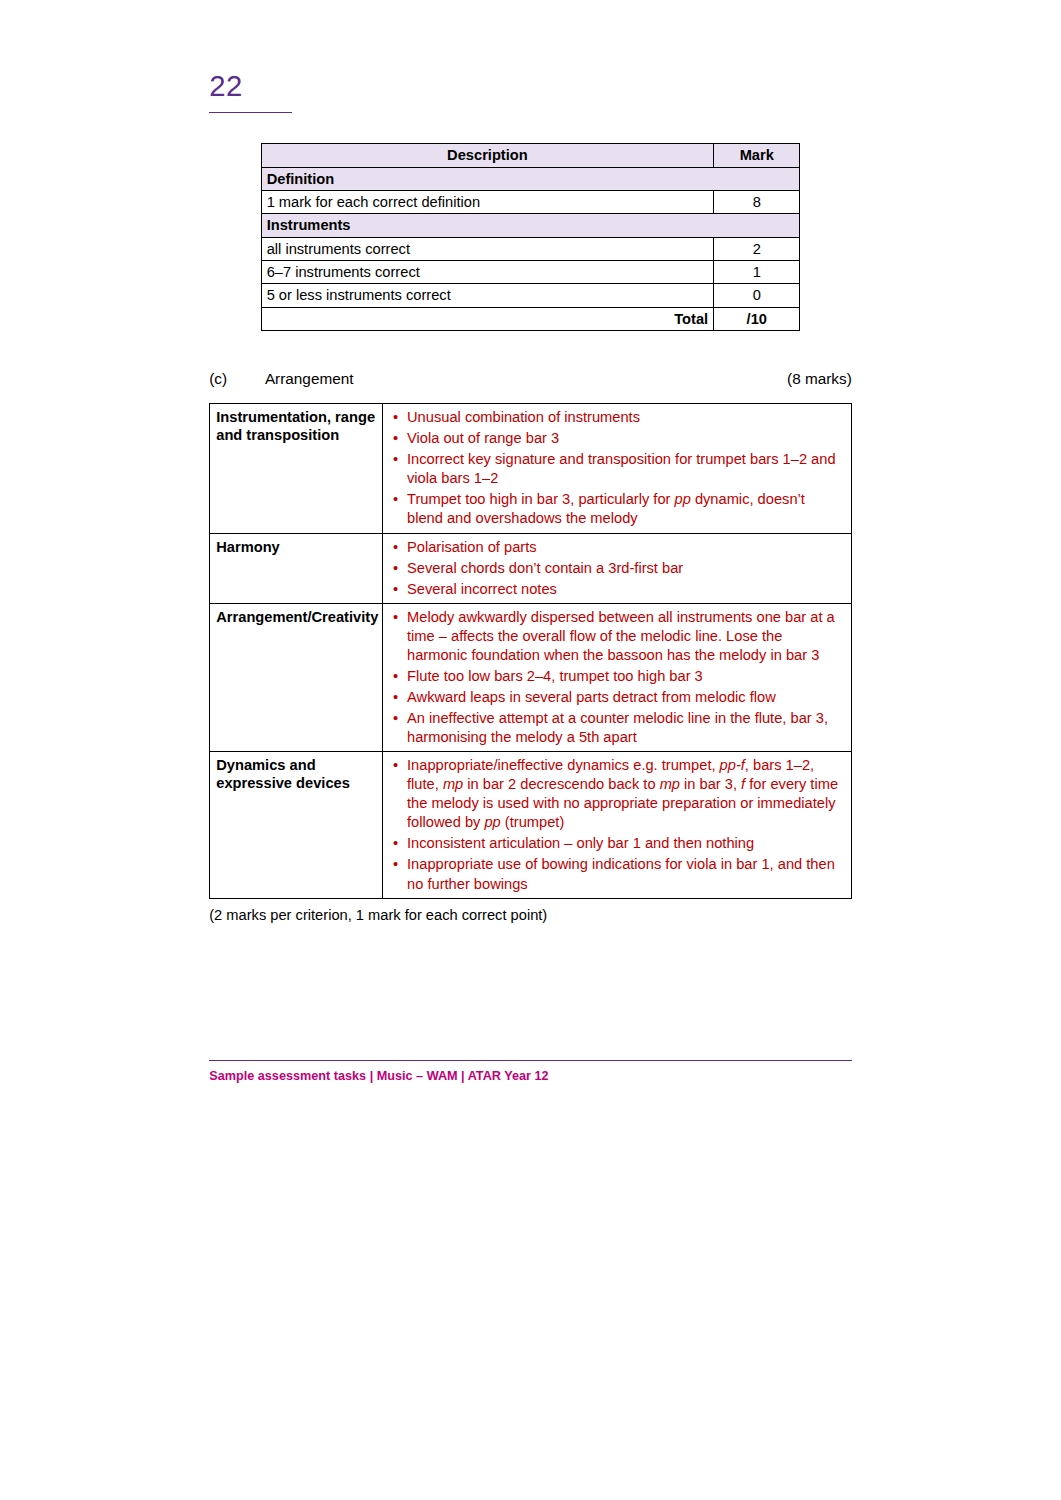22
| Description | Mark |
| --- | --- |
| Definition |
| 1 mark for each correct definition | 8 |
| Instruments |
| all instruments correct | 2 |
| 6–7 instruments correct | 1 |
| 5 or less instruments correct | 0 |
| Total | /10 |
(c) Arrangement
(8 marks)
| Instrumentation, range and transposition | Unusual combination of instruments Viola out of range bar 3 Incorrect key signature and transposition for trumpet bars 1–2 and viola bars 1–2 Trumpet too high in bar 3, particularly for pp dynamic, doesn’t blend and overshadows the melody |
| Harmony | Polarisation of parts Several chords don’t contain a 3rd-first bar Several incorrect notes |
| Arrangement/Creativity | Melody awkwardly dispersed between all instruments one bar at a time – affects the overall flow of the melodic line. Lose the harmonic foundation when the bassoon has the melody in bar 3 Flute too low bars 2–4, trumpet too high bar 3 Awkward leaps in several parts detract from melodic flow An ineffective attempt at a counter melodic line in the flute, bar 3, harmonising the melody a 5th apart |
| Dynamics and expressive devices | Inappropriate/ineffective dynamics e.g. trumpet, pp-f , bars 1–2, flute, mp in bar 2 decrescendo back to mp in bar 3, f for every time the melody is used with no appropriate preparation or immediately followed by pp (trumpet) Inconsistent articulation – only bar 1 and then nothing Inappropriate use of bowing indications for viola in bar 1, and then no further bowings |
(2 marks per criterion, 1 mark for each correct point)
Sample assessment tasks | Music – WAM | ATAR Year 12